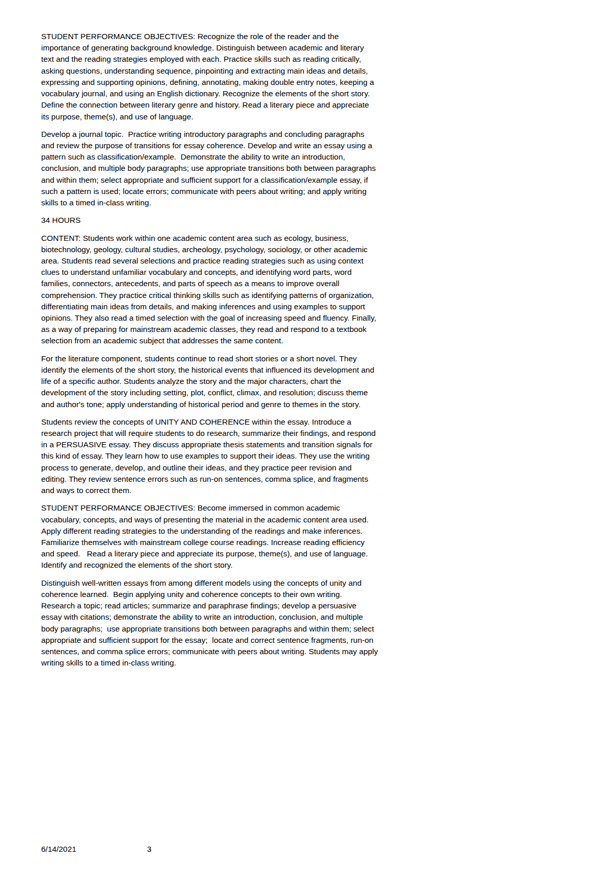STUDENT PERFORMANCE OBJECTIVES: Recognize the role of the reader and the importance of generating background knowledge. Distinguish between academic and literary text and the reading strategies employed with each. Practice skills such as reading critically, asking questions, understanding sequence, pinpointing and extracting main ideas and details, expressing and supporting opinions, defining, annotating, making double entry notes, keeping a vocabulary journal, and using an English dictionary. Recognize the elements of the short story. Define the connection between literary genre and history. Read a literary piece and appreciate its purpose, theme(s), and use of language.
Develop a journal topic. Practice writing introductory paragraphs and concluding paragraphs and review the purpose of transitions for essay coherence. Develop and write an essay using a pattern such as classification/example. Demonstrate the ability to write an introduction, conclusion, and multiple body paragraphs; use appropriate transitions both between paragraphs and within them; select appropriate and sufficient support for a classification/example essay, if such a pattern is used; locate errors; communicate with peers about writing; and apply writing skills to a timed in-class writing.
34 HOURS
CONTENT: Students work within one academic content area such as ecology, business, biotechnology, geology, cultural studies, archeology, psychology, sociology, or other academic area. Students read several selections and practice reading strategies such as using context clues to understand unfamiliar vocabulary and concepts, and identifying word parts, word families, connectors, antecedents, and parts of speech as a means to improve overall comprehension. They practice critical thinking skills such as identifying patterns of organization, differentiating main ideas from details, and making inferences and using examples to support opinions. They also read a timed selection with the goal of increasing speed and fluency. Finally, as a way of preparing for mainstream academic classes, they read and respond to a textbook selection from an academic subject that addresses the same content.
For the literature component, students continue to read short stories or a short novel. They identify the elements of the short story, the historical events that influenced its development and life of a specific author. Students analyze the story and the major characters, chart the development of the story including setting, plot, conflict, climax, and resolution; discuss theme and author's tone; apply understanding of historical period and genre to themes in the story.
Students review the concepts of UNITY AND COHERENCE within the essay. Introduce a research project that will require students to do research, summarize their findings, and respond in a PERSUASIVE essay. They discuss appropriate thesis statements and transition signals for this kind of essay. They learn how to use examples to support their ideas. They use the writing process to generate, develop, and outline their ideas, and they practice peer revision and editing. They review sentence errors such as run-on sentences, comma splice, and fragments and ways to correct them.
STUDENT PERFORMANCE OBJECTIVES: Become immersed in common academic vocabulary, concepts, and ways of presenting the material in the academic content area used. Apply different reading strategies to the understanding of the readings and make inferences. Familiarize themselves with mainstream college course readings. Increase reading efficiency and speed. Read a literary piece and appreciate its purpose, theme(s), and use of language. Identify and recognized the elements of the short story.
Distinguish well-written essays from among different models using the concepts of unity and coherence learned. Begin applying unity and coherence concepts to their own writing. Research a topic; read articles; summarize and paraphrase findings; develop a persuasive essay with citations; demonstrate the ability to write an introduction, conclusion, and multiple body paragraphs; use appropriate transitions both between paragraphs and within them; select appropriate and sufficient support for the essay; locate and correct sentence fragments, run-on sentences, and comma splice errors; communicate with peers about writing. Students may apply writing skills to a timed in-class writing.
6/14/2021 3